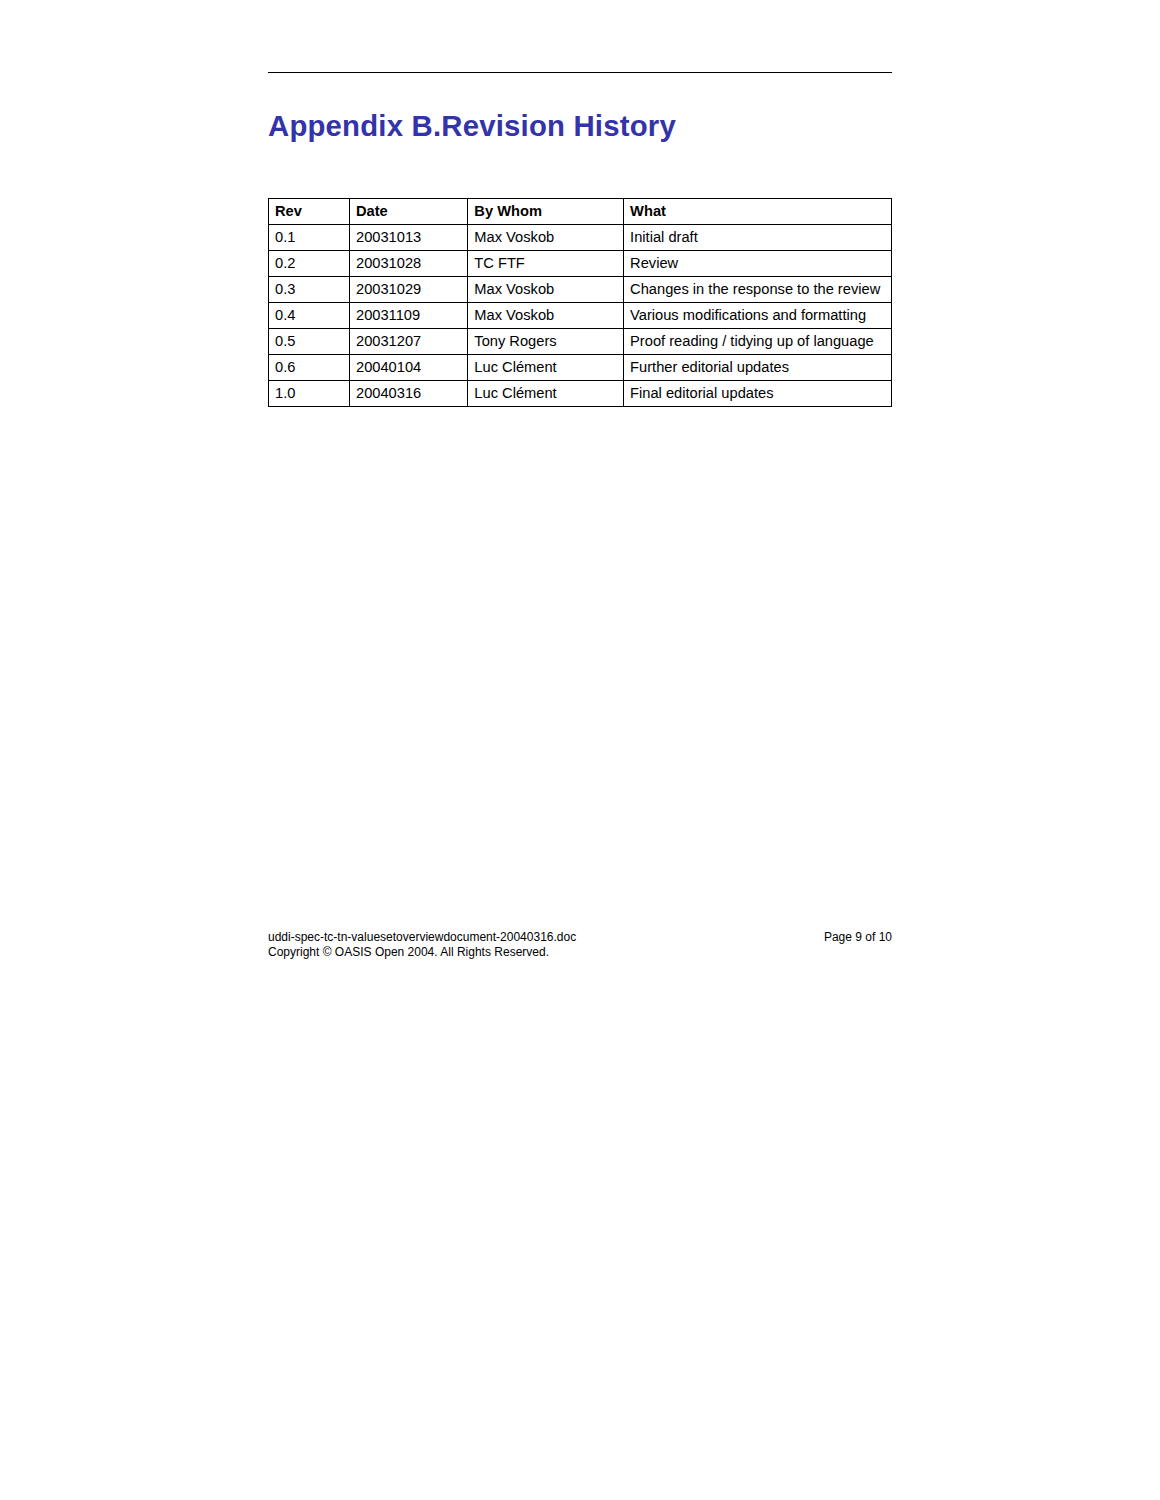Appendix B.Revision History
| Rev | Date | By Whom | What |
| --- | --- | --- | --- |
| 0.1 | 20031013 | Max Voskob | Initial draft |
| 0.2 | 20031028 | TC FTF | Review |
| 0.3 | 20031029 | Max Voskob | Changes in the response to the review |
| 0.4 | 20031109 | Max Voskob | Various modifications and formatting |
| 0.5 | 20031207 | Tony Rogers | Proof reading / tidying up of language |
| 0.6 | 20040104 | Luc Clément | Further editorial updates |
| 1.0 | 20040316 | Luc Clément | Final editorial updates |
uddi-spec-tc-tn-valuesetoverviewdocument-20040316.doc
Copyright © OASIS Open 2004. All Rights Reserved.
Page 9 of 10